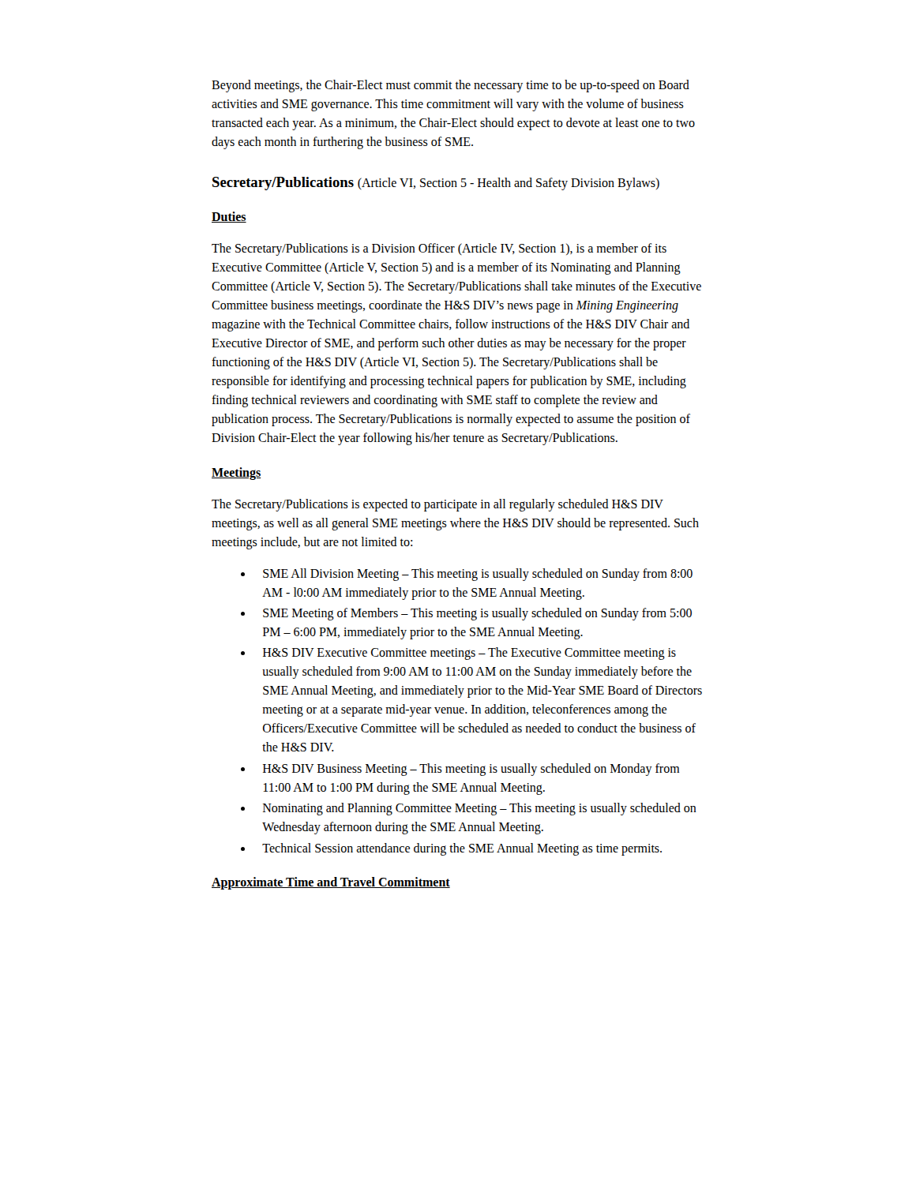Beyond meetings, the Chair-Elect must commit the necessary time to be up-to-speed on Board activities and SME governance. This time commitment will vary with the volume of business transacted each year. As a minimum, the Chair-Elect should expect to devote at least one to two days each month in furthering the business of SME.
Secretary/Publications (Article VI, Section 5 - Health and Safety Division Bylaws)
Duties
The Secretary/Publications is a Division Officer (Article IV, Section 1), is a member of its Executive Committee (Article V, Section 5) and is a member of its Nominating and Planning Committee (Article V, Section 5). The Secretary/Publications shall take minutes of the Executive Committee business meetings, coordinate the H&S DIV’s news page in Mining Engineering magazine with the Technical Committee chairs, follow instructions of the H&S DIV Chair and Executive Director of SME, and perform such other duties as may be necessary for the proper functioning of the H&S DIV (Article VI, Section 5). The Secretary/Publications shall be responsible for identifying and processing technical papers for publication by SME, including finding technical reviewers and coordinating with SME staff to complete the review and publication process. The Secretary/Publications is normally expected to assume the position of Division Chair-Elect the year following his/her tenure as Secretary/Publications.
Meetings
The Secretary/Publications is expected to participate in all regularly scheduled H&S DIV meetings, as well as all general SME meetings where the H&S DIV should be represented. Such meetings include, but are not limited to:
SME All Division Meeting – This meeting is usually scheduled on Sunday from 8:00 AM - l0:00 AM immediately prior to the SME Annual Meeting.
SME Meeting of Members – This meeting is usually scheduled on Sunday from 5:00 PM – 6:00 PM, immediately prior to the SME Annual Meeting.
H&S DIV Executive Committee meetings – The Executive Committee meeting is usually scheduled from 9:00 AM to 11:00 AM on the Sunday immediately before the SME Annual Meeting, and immediately prior to the Mid-Year SME Board of Directors meeting or at a separate mid-year venue. In addition, teleconferences among the Officers/Executive Committee will be scheduled as needed to conduct the business of the H&S DIV.
H&S DIV Business Meeting – This meeting is usually scheduled on Monday from 11:00 AM to 1:00 PM during the SME Annual Meeting.
Nominating and Planning Committee Meeting – This meeting is usually scheduled on Wednesday afternoon during the SME Annual Meeting.
Technical Session attendance during the SME Annual Meeting as time permits.
Approximate Time and Travel Commitment